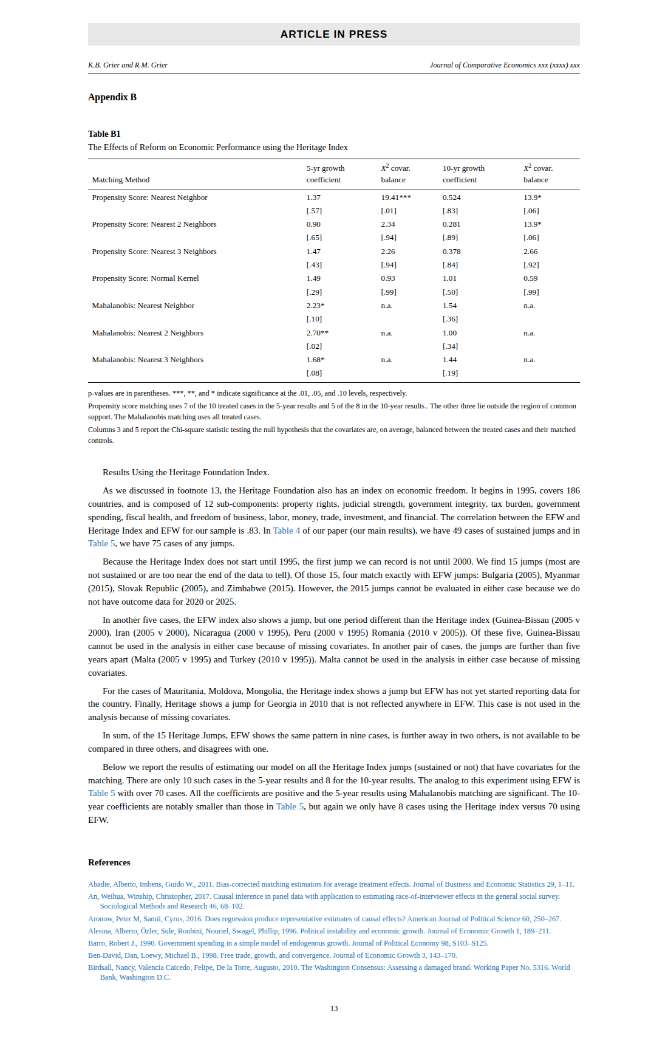ARTICLE IN PRESS
K.B. Grier and R.M. Grier Journal of Comparative Economics xxx (xxxx) xxx
Appendix B
Table B1
The Effects of Reform on Economic Performance using the Heritage Index
| Matching Method | 5-yr growth coefficient | X 2 covar. balance | 10-yr growth coefficient | X 2 covar. balance |
| --- | --- | --- | --- | --- |
| Propensity Score: Nearest Neighbor | 1.37 | 19.41*** | 0.524 | 13.9* |
| | [.57] | [.01] | [.83] | [.06] |
| Propensity Score: Nearest 2 Neighbors | 0.90 | 2.34 | 0.281 | 13.9* |
| | [.65] | [.94] | [.89] | [.06] |
| Propensity Score: Nearest 3 Neighbors | 1.47 | 2.26 | 0.378 | 2.66 |
| | [.43] | [.94] | [.84] | [.92] |
| Propensity Score: Normal Kernel | 1.49 | 0.93 | 1.01 | 0.59 |
| | [.29] | [.99] | [.50] | [.99] |
| Mahalanobis: Nearest Neighbor | 2.23* | n.a. | 1.54 | n.a. |
| | [.10] | | [.36] | |
| Mahalanobis: Nearest 2 Neighbors | 2.70** | n.a. | 1.00 | n.a. |
| | [.02] | | [.34] | |
| Mahalanobis: Nearest 3 Neighbors | 1.68* | n.a. | 1.44 | n.a. |
| | [.08] | | [.19] | |
p-values are in parentheses. ***, **, and * indicate significance at the .01, .05, and .10 levels, respectively.
Propensity score matching uses 7 of the 10 treated cases in the 5-year results and 5 of the 8 in the 10-year results.. The other three lie outside the region of common support. The Mahalanobis matching uses all treated cases.
Columns 3 and 5 report the Chi-square statistic testing the null hypothesis that the covariates are, on average, balanced between the treated cases and their matched controls.
Results Using the Heritage Foundation Index.
As we discussed in footnote 13, the Heritage Foundation also has an index on economic freedom. It begins in 1995, covers 186 countries, and is composed of 12 sub-components: property rights, judicial strength, government integrity, tax burden, government spending, fiscal health, and freedom of business, labor, money, trade, investment, and financial. The correlation between the EFW and Heritage Index and EFW for our sample is .83. In Table 4 of our paper (our main results), we have 49 cases of sustained jumps and in Table 5, we have 75 cases of any jumps.
Because the Heritage Index does not start until 1995, the first jump we can record is not until 2000. We find 15 jumps (most are not sustained or are too near the end of the data to tell). Of those 15, four match exactly with EFW jumps: Bulgaria (2005), Myanmar (2015), Slovak Republic (2005), and Zimbabwe (2015). However, the 2015 jumps cannot be evaluated in either case because we do not have outcome data for 2020 or 2025.
In another five cases, the EFW index also shows a jump, but one period different than the Heritage index (Guinea-Bissau (2005 v 2000), Iran (2005 v 2000), Nicaragua (2000 v 1995), Peru (2000 v 1995) Romania (2010 v 2005)). Of these five, Guinea-Bissau cannot be used in the analysis in either case because of missing covariates. In another pair of cases, the jumps are further than five years apart (Malta (2005 v 1995) and Turkey (2010 v 1995)). Malta cannot be used in the analysis in either case because of missing covariates.
For the cases of Mauritania, Moldova, Mongolia, the Heritage index shows a jump but EFW has not yet started reporting data for the country. Finally, Heritage shows a jump for Georgia in 2010 that is not reflected anywhere in EFW. This case is not used in the analysis because of missing covariates.
In sum, of the 15 Heritage Jumps, EFW shows the same pattern in nine cases, is further away in two others, is not available to be compared in three others, and disagrees with one.
Below we report the results of estimating our model on all the Heritage Index jumps (sustained or not) that have covariates for the matching. There are only 10 such cases in the 5-year results and 8 for the 10-year results. The analog to this experiment using EFW is Table 5 with over 70 cases. All the coefficients are positive and the 5-year results using Mahalanobis matching are significant. The 10-year coefficients are notably smaller than those in Table 5, but again we only have 8 cases using the Heritage index versus 70 using EFW.
References
Abadie, Alberto, Imbens, Guido W., 2011. Bias-corrected matching estimators for average treatment effects. Journal of Business and Economic Statistics 29, 1–11.
An, Weihua, Winship, Christopher, 2017. Causal inference in panel data with application to estimating race-of-interviewer effects in the general social survey. Sociological Methods and Research 46, 68–102.
Aronow, Peter M, Samii, Cyrus, 2016. Does regression produce representative estimates of causal effects? American Journal of Political Science 60, 250–267.
Alesina, Alberto, Özler, Sule, Roubini, Nouriel, Swagel, Phillip, 1996. Political instability and economic growth. Journal of Economic Growth 1, 189–211.
Barro, Robert J., 1990. Government spending in a simple model of endogenous growth. Journal of Political Economy 98, S103–S125.
Ben-David, Dan, Loewy, Michael B., 1998. Free trade, growth, and convergence. Journal of Economic Growth 3, 143–170.
Birdsall, Nancy, Valencia Caicedo, Felipe, De la Torre, Augusto, 2010. The Washington Consensus: Assessing a damaged brand. Working Paper No. 5316. World Bank, Washington D.C.
13